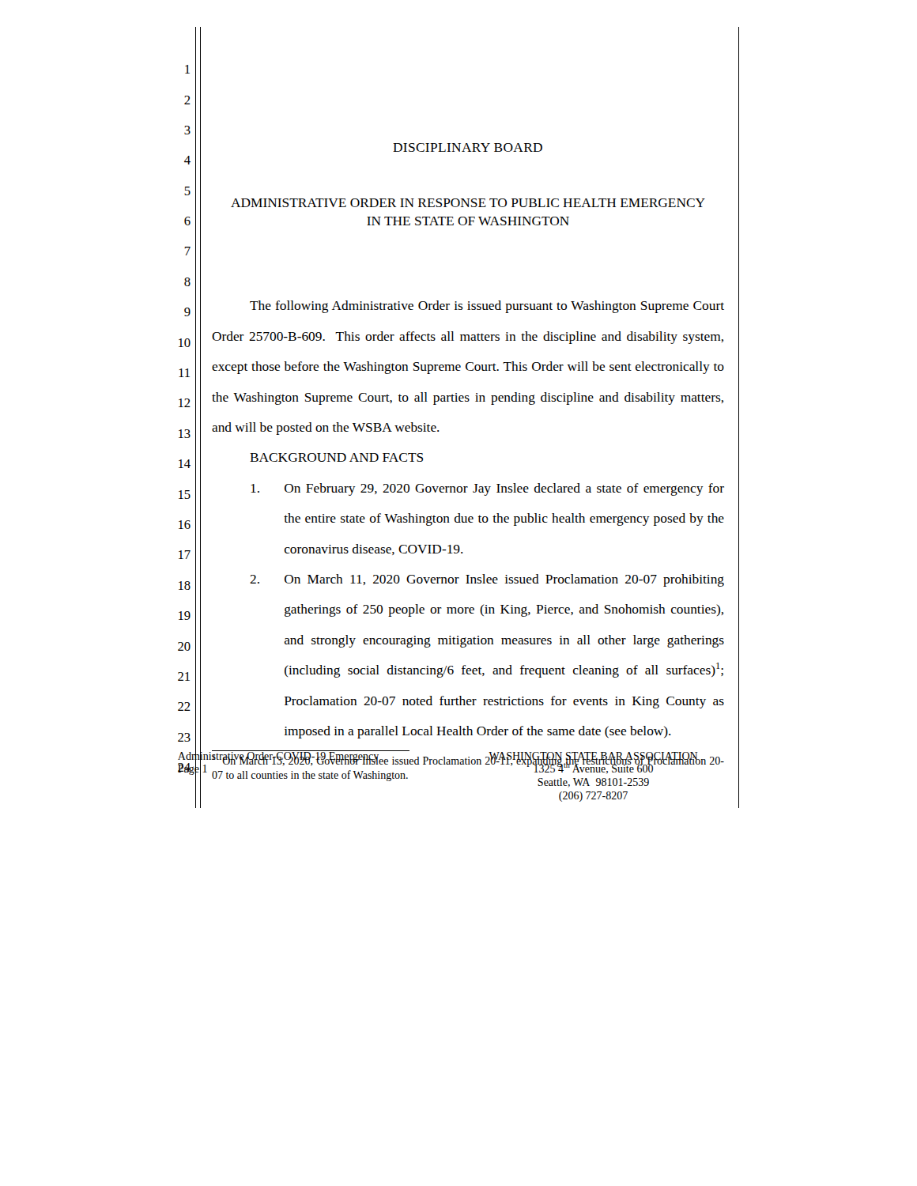1
2
3
4
5
6
7
8
9
10
11
12
13
14
15
16
17
18
19
20
21
22
23
24
DISCIPLINARY BOARD
ADMINISTRATIVE ORDER IN RESPONSE TO PUBLIC HEALTH EMERGENCY
IN THE STATE OF WASHINGTON
The following Administrative Order is issued pursuant to Washington Supreme Court Order 25700-B-609. This order affects all matters in the discipline and disability system, except those before the Washington Supreme Court. This Order will be sent electronically to the Washington Supreme Court, to all parties in pending discipline and disability matters, and will be posted on the WSBA website.
BACKGROUND AND FACTS
1. On February 29, 2020 Governor Jay Inslee declared a state of emergency for the entire state of Washington due to the public health emergency posed by the coronavirus disease, COVID-19.
2. On March 11, 2020 Governor Inslee issued Proclamation 20-07 prohibiting gatherings of 250 people or more (in King, Pierce, and Snohomish counties), and strongly encouraging mitigation measures in all other large gatherings (including social distancing/6 feet, and frequent cleaning of all surfaces)1; Proclamation 20-07 noted further restrictions for events in King County as imposed in a parallel Local Health Order of the same date (see below).
1 On March 13, 2020, Governor Inslee issued Proclamation 20-11, expanding the restrictions of Proclamation 20-07 to all counties in the state of Washington.
Administrative Order-COVID-19 Emergency
Page 1
WASHINGTON STATE BAR ASSOCIATION
1325 4th Avenue, Suite 600
Seattle, WA 98101-2539
(206) 727-8207